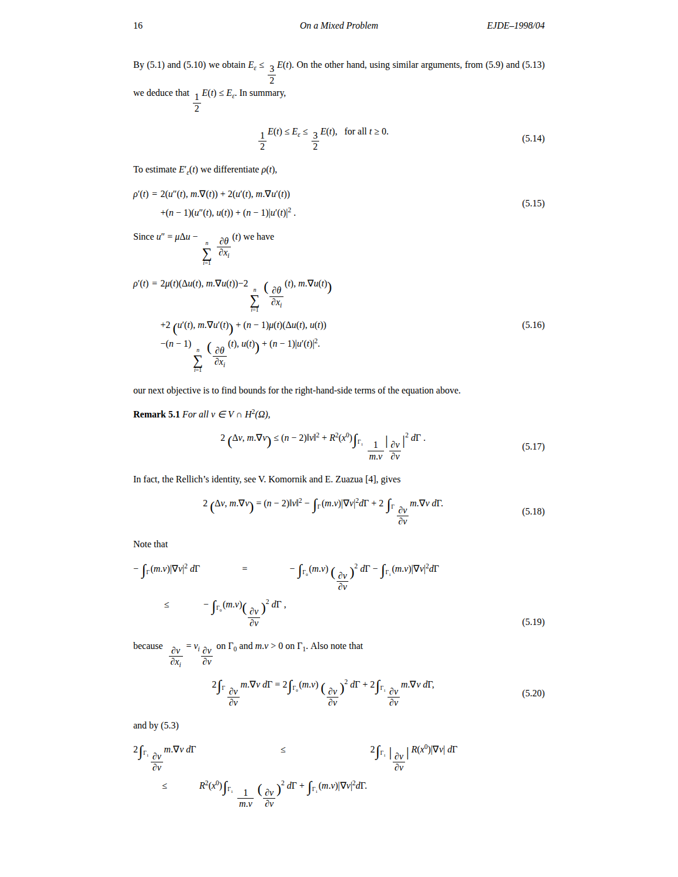16
On a Mixed Problem
EJDE–1998/04
By (5.1) and (5.10) we obtain Eε ≤ 32 E(t). On the other hand, using similar arguments, from (5.9) and (5.13) we deduce that 12 E(t) ≤ Eε. In summary,
12 E(t) ≤ Eε ≤ 32 E(t), for all t ≥ 0.
(5.14)
To estimate E′ε(t) we differentiate ρ(t),
ρ′(t)
=
2(u″(t), m.∇(t)) + 2(u′(t), m.∇u′(t))
+(n − 1)(u″(t), u(t)) + (n − 1)|u′(t)|2 .
(5.15)
Since u″ = μ Δu − n∑i=1 ∂θ∂xi(t) we have
ρ′(t)
=
2 μ(t)(Δu(t), m.∇u(t))−2 n∑i=1 (∂θ∂xi(t), m.∇u(t))
+2 (u′(t), m.∇u′(t)) + (n − 1)μ(t)(Δu(t), u(t))
−(n − 1)n∑i=1 (∂θ∂xi(t), u(t)) + (n − 1)|u′(t)|2.
(5.16)
our next objective is to find bounds for the right-hand-side terms of the equation above.
Remark 5.1 For all v ∈ V ∩ H2(Ω),
2 (Δv, m.∇v) ≤ (n − 2)‖v‖2 + R2(x0)∫Γ1 1 m.ν|∂v∂ν|2 d Γ .
(5.17)
In fact, the Rellich’s identity, see V. Komornik and E. Zuazua [4], gives
2 (Δv, m.∇v) = (n − 2)‖v‖2 − ∫Γ(m.ν)|∇v|2d Γ + 2 ∫Γ∂v∂ν m.∇v d Γ.
(5.18)
Note that
− ∫Γ(m.ν)|∇v|2 d Γ
=
− ∫Γ0(m.ν) (∂v∂ν)2 d Γ − ∫Γ1(m.ν)|∇v|2d Γ
≤
− ∫Γ0(m.ν)(∂v∂ν)2 d Γ ,
(5.19)
because ∂v∂xi = νi∂v∂ν on Γ0 and m.ν > 0 on Γ1. Also note that
2∫Γ∂v∂ν m.∇v d Γ = 2∫Γ0(m.ν) (∂v∂ν)2 d Γ + 2∫Γ1∂v∂ν m.∇v d Γ,
(5.20)
and by (5.3)
2∫Γ1∂v∂ν m.∇v d Γ
≤
2∫Γ1 |∂v∂ν| R(x0)|∇v| d Γ
≤
R2(x0)∫Γ1 1 m.ν (∂v∂ν)2 d Γ + ∫Γ1(m.ν)|∇v|2d Γ.